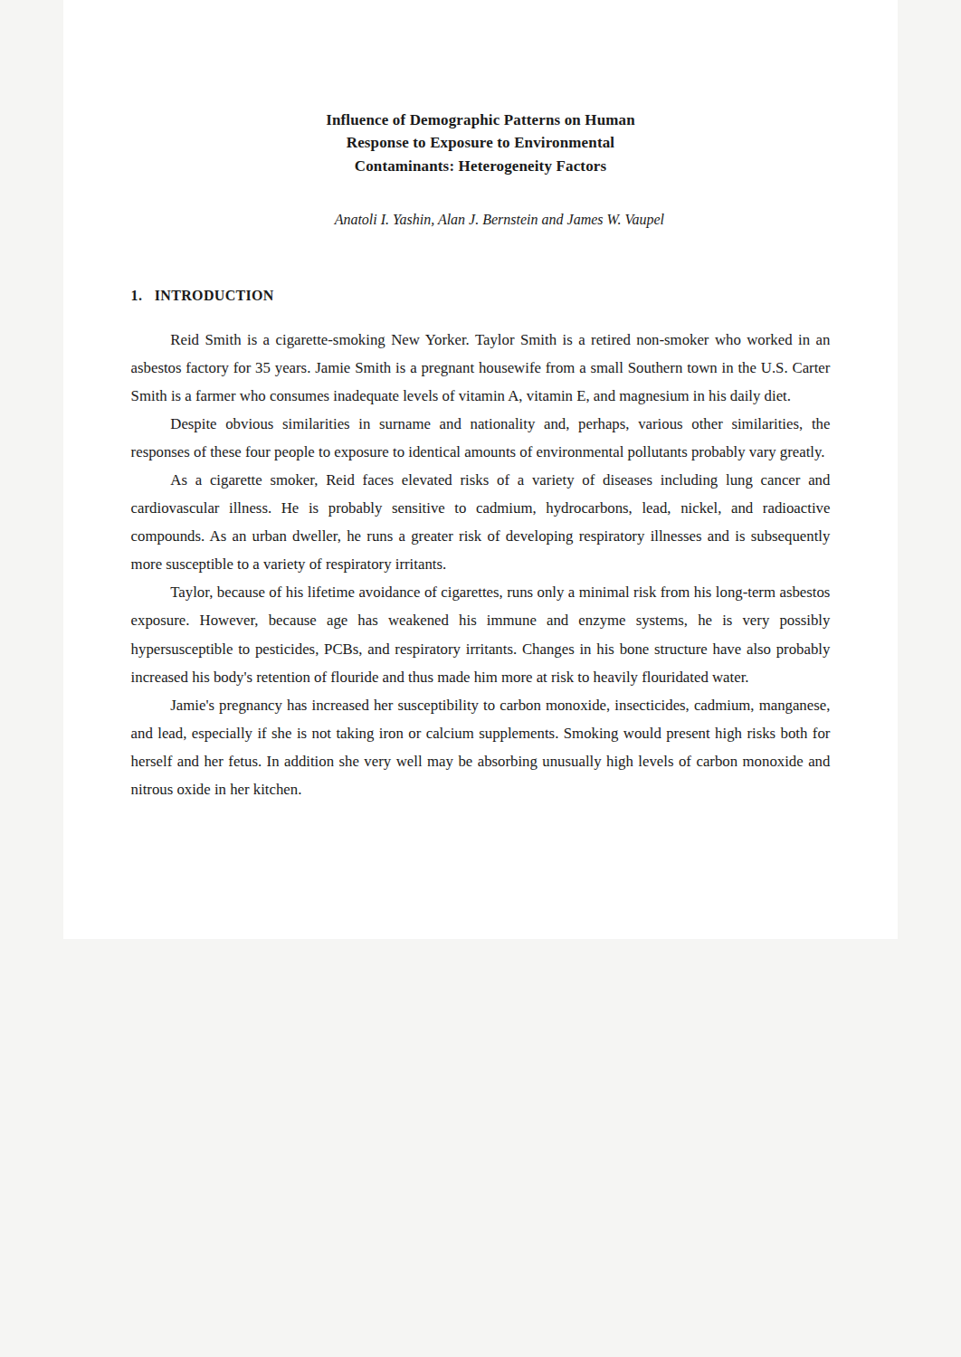Influence of Demographic Patterns on Human
Response to Exposure to Environmental
Contaminants: Heterogeneity Factors
Anatoli I. Yashin, Alan J. Bernstein and James W. Vaupel
1. INTRODUCTION
Reid Smith is a cigarette-smoking New Yorker. Taylor Smith is a retired non-smoker who worked in an asbestos factory for 35 years. Jamie Smith is a pregnant housewife from a small Southern town in the U.S. Carter Smith is a farmer who consumes inadequate levels of vitamin A, vitamin E, and magnesium in his daily diet.
Despite obvious similarities in surname and nationality and, perhaps, various other similarities, the responses of these four people to exposure to identical amounts of environmental pollutants probably vary greatly.
As a cigarette smoker, Reid faces elevated risks of a variety of diseases including lung cancer and cardiovascular illness. He is probably sensitive to cadmium, hydrocarbons, lead, nickel, and radioactive compounds. As an urban dweller, he runs a greater risk of developing respiratory illnesses and is subsequently more susceptible to a variety of respiratory irritants.
Taylor, because of his lifetime avoidance of cigarettes, runs only a minimal risk from his long-term asbestos exposure. However, because age has weakened his immune and enzyme systems, he is very possibly hypersusceptible to pesticides, PCBs, and respiratory irritants. Changes in his bone structure have also probably increased his body's retention of flouride and thus made him more at risk to heavily flouridated water.
Jamie's pregnancy has increased her susceptibility to carbon monoxide, insecticides, cadmium, manganese, and lead, especially if she is not taking iron or calcium supplements. Smoking would present high risks both for herself and her fetus. In addition she very well may be absorbing unusually high levels of carbon monoxide and nitrous oxide in her kitchen.